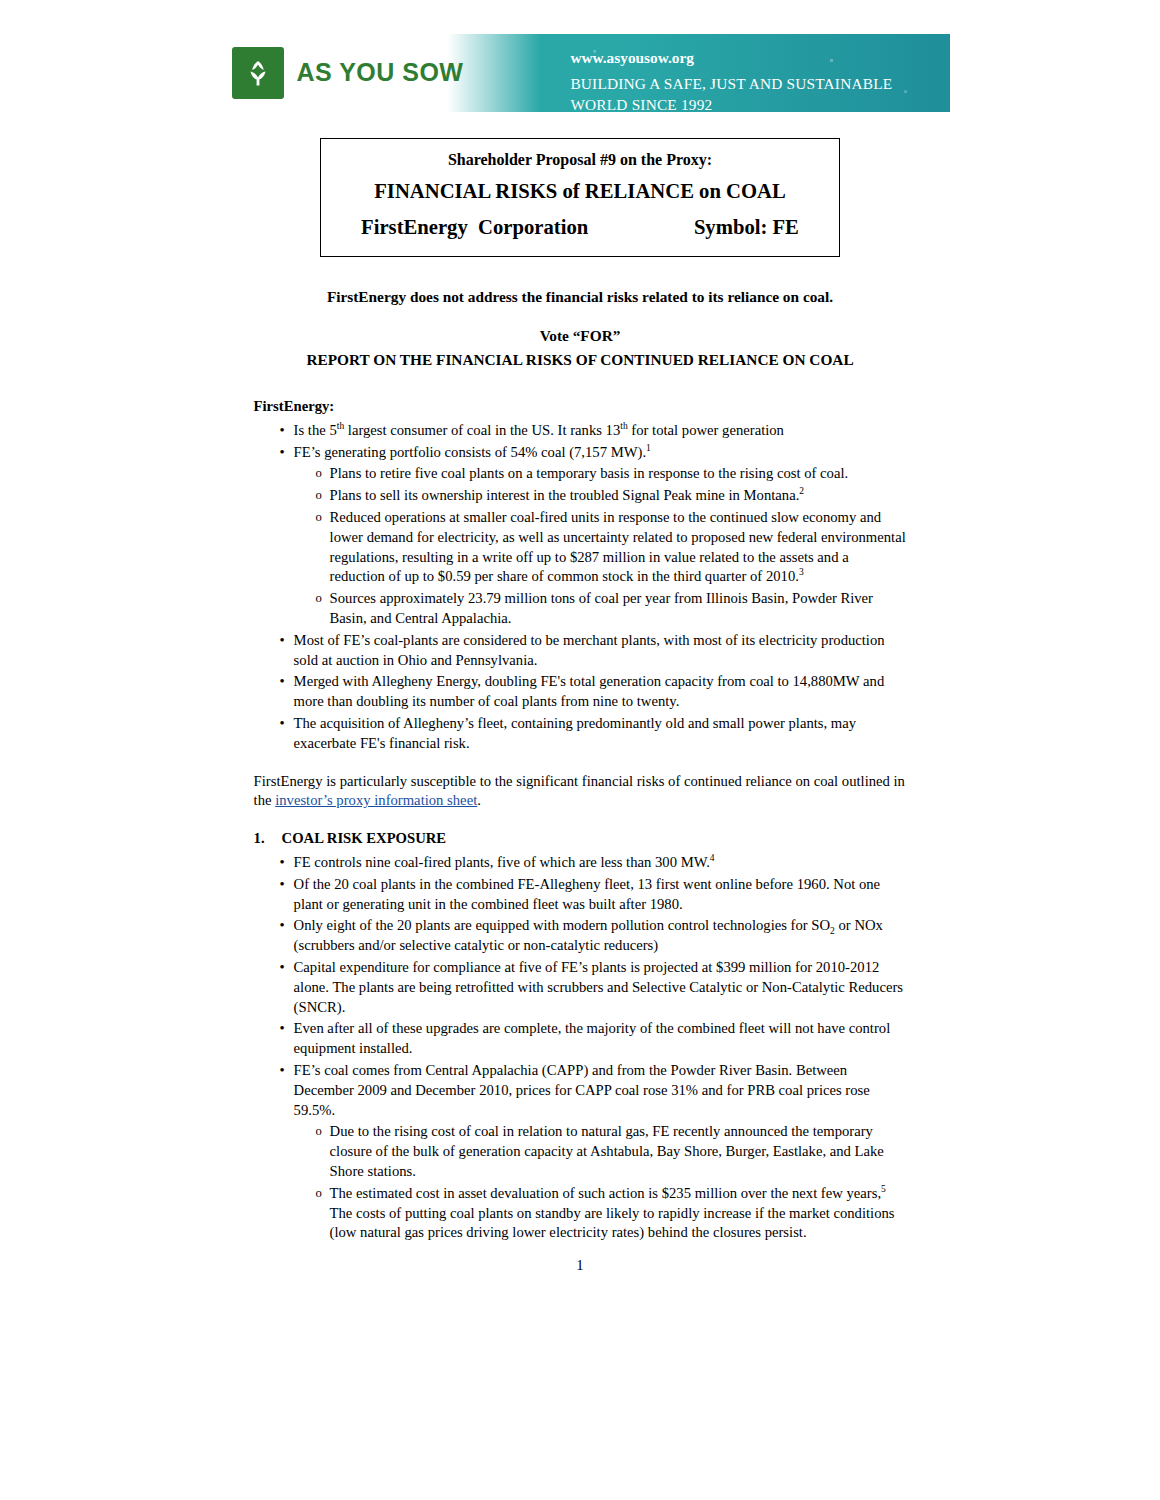AS YOU SOW
www.asyousow.org
BUILDING A SAFE, JUST AND SUSTAINABLE WORLD SINCE 1992
Shareholder Proposal #9 on the Proxy:
FINANCIAL RISKS of RELIANCE on COAL
FirstEnergy CorporationSymbol: FE
FirstEnergy does not address the financial risks related to its reliance on coal.
Vote “FOR” REPORT ON THE FINANCIAL RISKS OF CONTINUED RELIANCE ON COAL
FirstEnergy:
Is the 5th largest consumer of coal in the US. It ranks 13th for total power generation
FE’s generating portfolio consists of 54% coal (7,157 MW).1
Plans to retire five coal plants on a temporary basis in response to the rising cost of coal.
Plans to sell its ownership interest in the troubled Signal Peak mine in Montana.2
Reduced operations at smaller coal-fired units in response to the continued slow economy and lower demand for electricity, as well as uncertainty related to proposed new federal environmental regulations, resulting in a write off up to $287 million in value related to the assets and a reduction of up to $0.59 per share of common stock in the third quarter of 2010.3
Sources approximately 23.79 million tons of coal per year from Illinois Basin, Powder River Basin, and Central Appalachia.
Most of FE’s coal-plants are considered to be merchant plants, with most of its electricity production sold at auction in Ohio and Pennsylvania.
Merged with Allegheny Energy, doubling FE's total generation capacity from coal to 14,880MW and more than doubling its number of coal plants from nine to twenty.
The acquisition of Allegheny’s fleet, containing predominantly old and small power plants, may exacerbate FE's financial risk.
FirstEnergy is particularly susceptible to the significant financial risks of continued reliance on coal outlined in the investor’s proxy information sheet.
1. COAL RISK EXPOSURE
FE controls nine coal-fired plants, five of which are less than 300 MW.4
Of the 20 coal plants in the combined FE-Allegheny fleet, 13 first went online before 1960. Not one plant or generating unit in the combined fleet was built after 1980.
Only eight of the 20 plants are equipped with modern pollution control technologies for SO2 or NOx (scrubbers and/or selective catalytic or non-catalytic reducers)
Capital expenditure for compliance at five of FE’s plants is projected at $399 million for 2010-2012 alone. The plants are being retrofitted with scrubbers and Selective Catalytic or Non-Catalytic Reducers (SNCR).
Even after all of these upgrades are complete, the majority of the combined fleet will not have control equipment installed.
FE’s coal comes from Central Appalachia (CAPP) and from the Powder River Basin. Between December 2009 and December 2010, prices for CAPP coal rose 31% and for PRB coal prices rose 59.5%.
Due to the rising cost of coal in relation to natural gas, FE recently announced the temporary closure of the bulk of generation capacity at Ashtabula, Bay Shore, Burger, Eastlake, and Lake Shore stations.
The estimated cost in asset devaluation of such action is $235 million over the next few years,5 The costs of putting coal plants on standby are likely to rapidly increase if the market conditions (low natural gas prices driving lower electricity rates) behind the closures persist.
1